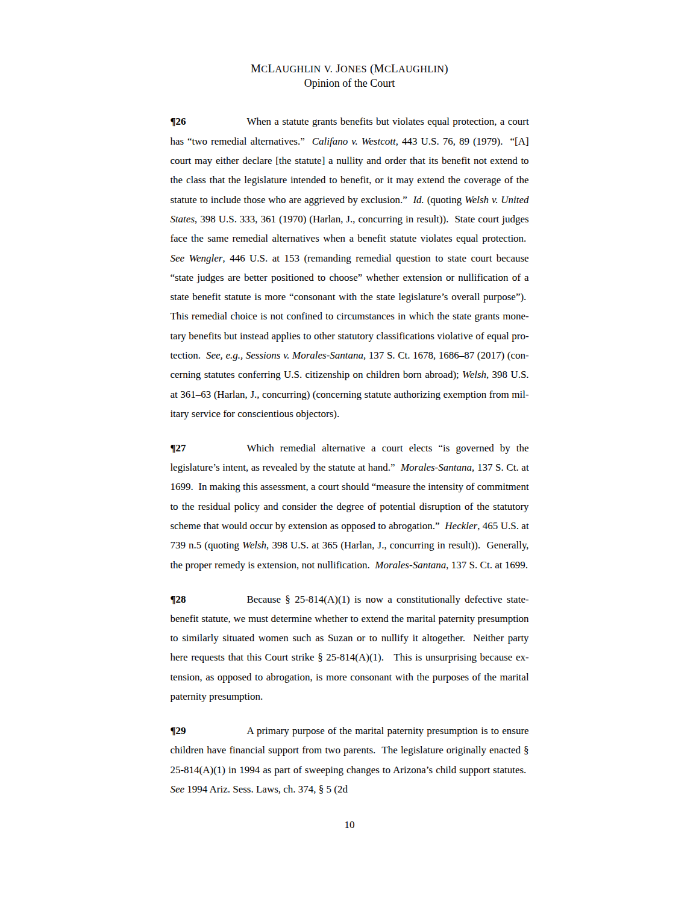MCLAUGHLIN V. JONES (MCLAUGHLIN)
Opinion of the Court
¶26 When a statute grants benefits but violates equal protection, a court has “two remedial alternatives.” Califano v. Westcott, 443 U.S. 76, 89 (1979). “[A] court may either declare [the statute] a nullity and order that its benefit not extend to the class that the legislature intended to benefit, or it may extend the coverage of the statute to include those who are aggrieved by exclusion.” Id. (quoting Welsh v. United States, 398 U.S. 333, 361 (1970) (Harlan, J., concurring in result)). State court judges face the same remedial alternatives when a benefit statute violates equal protection. See Wengler, 446 U.S. at 153 (remanding remedial question to state court because “state judges are better positioned to choose” whether extension or nullification of a state benefit statute is more “consonant with the state legislature’s overall purpose”). This remedial choice is not confined to circumstances in which the state grants monetary benefits but instead applies to other statutory classifications violative of equal protection. See, e.g., Sessions v. Morales-Santana, 137 S. Ct. 1678, 1686–87 (2017) (concerning statutes conferring U.S. citizenship on children born abroad); Welsh, 398 U.S. at 361–63 (Harlan, J., concurring) (concerning statute authorizing exemption from military service for conscientious objectors).
¶27 Which remedial alternative a court elects “is governed by the legislature’s intent, as revealed by the statute at hand.” Morales-Santana, 137 S. Ct. at 1699. In making this assessment, a court should “measure the intensity of commitment to the residual policy and consider the degree of potential disruption of the statutory scheme that would occur by extension as opposed to abrogation.” Heckler, 465 U.S. at 739 n.5 (quoting Welsh, 398 U.S. at 365 (Harlan, J., concurring in result)). Generally, the proper remedy is extension, not nullification. Morales-Santana, 137 S. Ct. at 1699.
¶28 Because § 25-814(A)(1) is now a constitutionally defective state-benefit statute, we must determine whether to extend the marital paternity presumption to similarly situated women such as Suzan or to nullify it altogether. Neither party here requests that this Court strike § 25-814(A)(1). This is unsurprising because extension, as opposed to abrogation, is more consonant with the purposes of the marital paternity presumption.
¶29 A primary purpose of the marital paternity presumption is to ensure children have financial support from two parents. The legislature originally enacted § 25-814(A)(1) in 1994 as part of sweeping changes to Arizona’s child support statutes. See 1994 Ariz. Sess. Laws, ch. 374, § 5 (2d
10